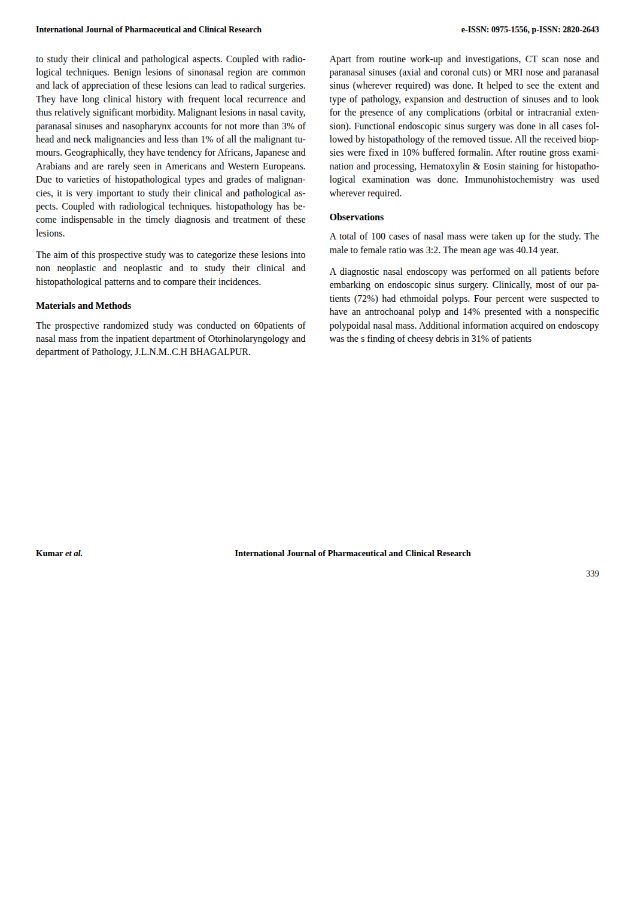International Journal of Pharmaceutical and Clinical Research
e-ISSN: 0975-1556, p-ISSN: 2820-2643
to study their clinical and pathological aspects. Coupled with radiological techniques. Benign lesions of sinonasal region are common and lack of appreciation of these lesions can lead to radical surgeries. They have long clinical history with frequent local recurrence and thus relatively significant morbidity. Malignant lesions in nasal cavity, paranasal sinuses and nasopharynx accounts for not more than 3% of head and neck malignancies and less than 1% of all the malignant tumours. Geographically, they have tendency for Africans, Japanese and Arabians and are rarely seen in Americans and Western Europeans. Due to varieties of histopathological types and grades of malignancies, it is very important to study their clinical and pathological aspects. Coupled with radiological techniques. histopathology has become indispensable in the timely diagnosis and treatment of these lesions.
The aim of this prospective study was to categorize these lesions into non neoplastic and neoplastic and to study their clinical and histopathological patterns and to compare their incidences.
Materials and Methods
The prospective randomized study was conducted on 60patients of nasal mass from the inpatient department of Otorhinolaryngology and department of Pathology, J.L.N.M..C.H BHAGALPUR.
Apart from routine work-up and investigations, CT scan nose and paranasal sinuses (axial and coronal cuts) or MRI nose and paranasal sinus (wherever required) was done. It helped to see the extent and type of pathology, expansion and destruction of sinuses and to look for the presence of any complications (orbital or intracranial extension). Functional endoscopic sinus surgery was done in all cases followed by histopathology of the removed tissue. All the received biopsies were fixed in 10% buffered formalin. After routine gross examination and processing, Hematoxylin & Eosin staining for histopathological examination was done. Immunohistochemistry was used wherever required.
Observations
A total of 100 cases of nasal mass were taken up for the study. The male to female ratio was 3:2. The mean age was 40.14 year.
A diagnostic nasal endoscopy was performed on all patients before embarking on endoscopic sinus surgery. Clinically, most of our patients (72%) had ethmoidal polyps. Four percent were suspected to have an antrochoanal polyp and 14% presented with a nonspecific polypoidal nasal mass. Additional information acquired on endoscopy was the s finding of cheesy debris in 31% of patients
Kumar et al.
International Journal of Pharmaceutical and Clinical Research
339